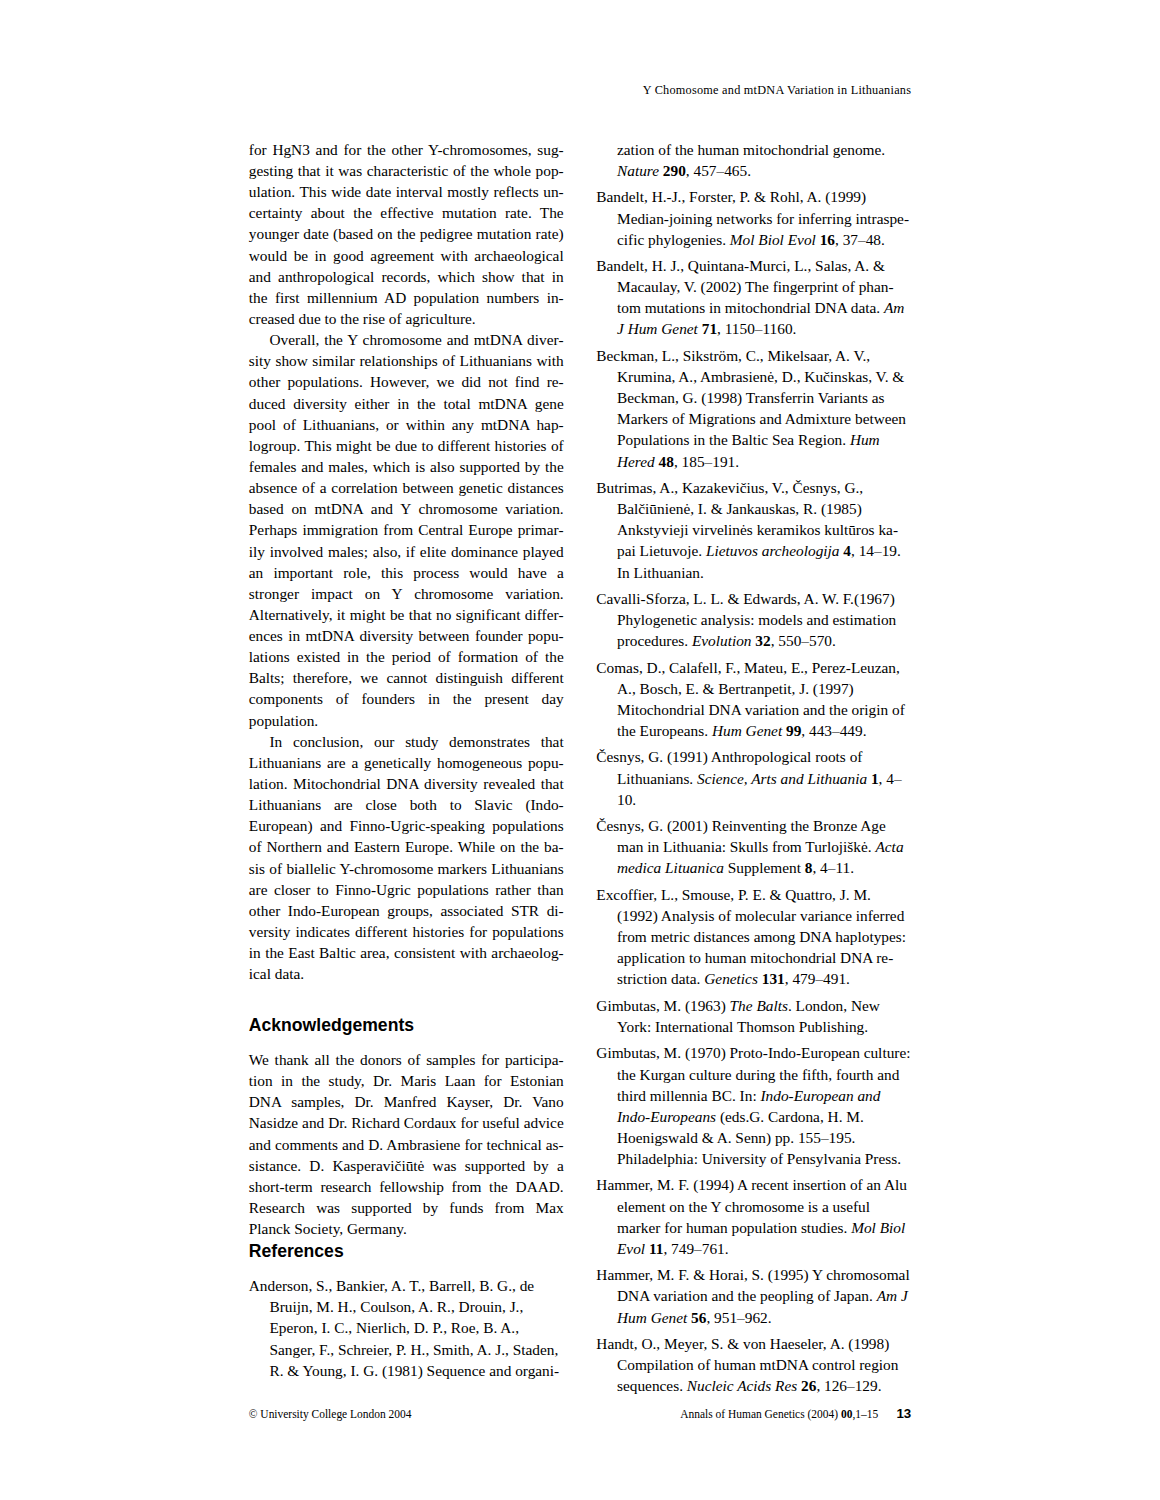Y Chomosome and mtDNA Variation in Lithuanians
for HgN3 and for the other Y-chromosomes, suggesting that it was characteristic of the whole population. This wide date interval mostly reflects uncertainty about the effective mutation rate. The younger date (based on the pedigree mutation rate) would be in good agreement with archaeological and anthropological records, which show that in the first millennium AD population numbers increased due to the rise of agriculture.
Overall, the Y chromosome and mtDNA diversity show similar relationships of Lithuanians with other populations. However, we did not find reduced diversity either in the total mtDNA gene pool of Lithuanians, or within any mtDNA haplogroup. This might be due to different histories of females and males, which is also supported by the absence of a correlation between genetic distances based on mtDNA and Y chromosome variation. Perhaps immigration from Central Europe primarily involved males; also, if elite dominance played an important role, this process would have a stronger impact on Y chromosome variation. Alternatively, it might be that no significant differences in mtDNA diversity between founder populations existed in the period of formation of the Balts; therefore, we cannot distinguish different components of founders in the present day population.
In conclusion, our study demonstrates that Lithuanians are a genetically homogeneous population. Mitochondrial DNA diversity revealed that Lithuanians are close both to Slavic (Indo-European) and Finno-Ugric-speaking populations of Northern and Eastern Europe. While on the basis of biallelic Y-chromosome markers Lithuanians are closer to Finno-Ugric populations rather than other Indo-European groups, associated STR diversity indicates different histories for populations in the East Baltic area, consistent with archaeological data.
Acknowledgements
We thank all the donors of samples for participation in the study, Dr. Maris Laan for Estonian DNA samples, Dr. Manfred Kayser, Dr. Vano Nasidze and Dr. Richard Cordaux for useful advice and comments and D. Ambrasiene for technical assistance. D. Kasperavičiūtė was supported by a short-term research fellowship from the DAAD. Research was supported by funds from Max Planck Society, Germany.
References
Anderson, S., Bankier, A. T., Barrell, B. G., de Bruijn, M. H., Coulson, A. R., Drouin, J., Eperon, I. C., Nierlich, D. P., Roe, B. A., Sanger, F., Schreier, P. H., Smith, A. J., Staden, R. & Young, I. G. (1981) Sequence and organization of the human mitochondrial genome. Nature 290, 457–465.
Bandelt, H.-J., Forster, P. & Rohl, A. (1999) Median-joining networks for inferring intraspecific phylogenies. Mol Biol Evol 16, 37–48.
Bandelt, H. J., Quintana-Murci, L., Salas, A. & Macaulay, V. (2002) The fingerprint of phantom mutations in mitochondrial DNA data. Am J Hum Genet 71, 1150–1160.
Beckman, L., Sikström, C., Mikelsaar, A. V., Krumina, A., Ambrasienė, D., Kučinskas, V. & Beckman, G. (1998) Transferrin Variants as Markers of Migrations and Admixture between Populations in the Baltic Sea Region. Hum Hered 48, 185–191.
Butrimas, A., Kazakevičius, V., Česnys, G., Balčiūnienė, I. & Jankauskas, R. (1985) Ankstyvieji virvelinės keramikos kultūros kapai Lietuvoje. Lietuvos archeologija 4, 14–19. In Lithuanian.
Cavalli-Sforza, L. L. & Edwards, A. W. F.(1967) Phylogenetic analysis: models and estimation procedures. Evolution 32, 550–570.
Comas, D., Calafell, F., Mateu, E., Perez-Leuzan, A., Bosch, E. & Bertranpetit, J. (1997) Mitochondrial DNA variation and the origin of the Europeans. Hum Genet 99, 443–449.
Česnys, G. (1991) Anthropological roots of Lithuanians. Science, Arts and Lithuania 1, 4–10.
Česnys, G. (2001) Reinventing the Bronze Age man in Lithuania: Skulls from Turlojiškė. Acta medica Lituanica Supplement 8, 4–11.
Excoffier, L., Smouse, P. E. & Quattro, J. M. (1992) Analysis of molecular variance inferred from metric distances among DNA haplotypes: application to human mitochondrial DNA restriction data. Genetics 131, 479–491.
Gimbutas, M. (1963) The Balts. London, New York: International Thomson Publishing.
Gimbutas, M. (1970) Proto-Indo-European culture: the Kurgan culture during the fifth, fourth and third millennia BC. In: Indo-European and Indo-Europeans (eds.G. Cardona, H. M. Hoenigswald & A. Senn) pp. 155–195. Philadelphia: University of Pensylvania Press.
Hammer, M. F. (1994) A recent insertion of an Alu element on the Y chromosome is a useful marker for human population studies. Mol Biol Evol 11, 749–761.
Hammer, M. F. & Horai, S. (1995) Y chromosomal DNA variation and the peopling of Japan. Am J Hum Genet 56, 951–962.
Handt, O., Meyer, S. & von Haeseler, A. (1998) Compilation of human mtDNA control region sequences. Nucleic Acids Res 26, 126–129.
© University College London 2004
Annals of Human Genetics (2004) 00,1–15 13